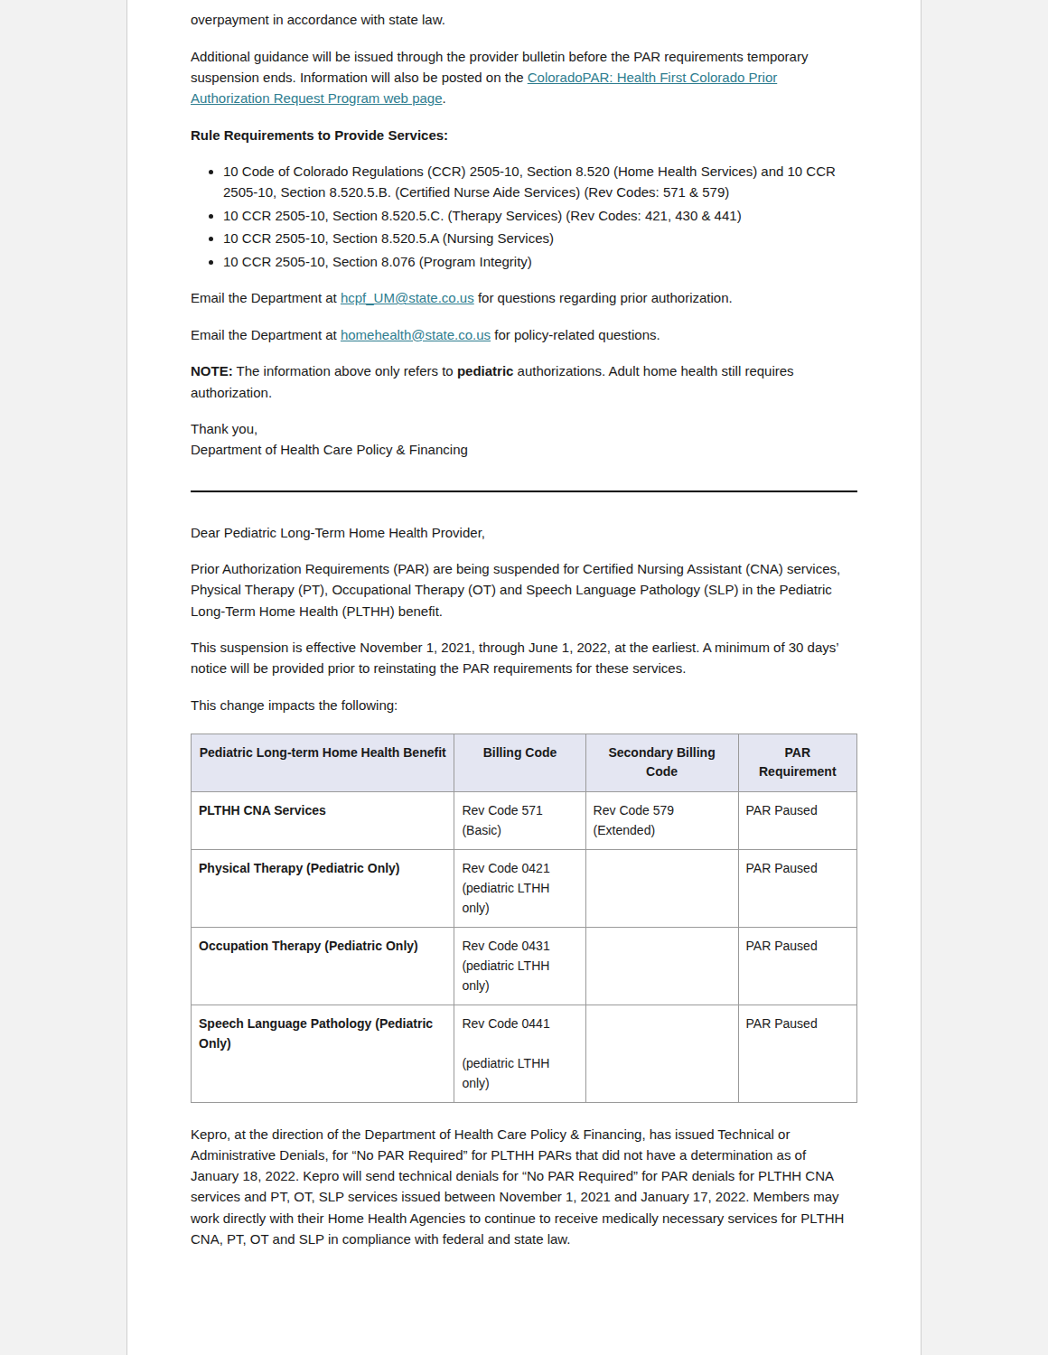overpayment in accordance with state law.
Additional guidance will be issued through the provider bulletin before the PAR requirements temporary suspension ends. Information will also be posted on the ColoradoPAR: Health First Colorado Prior Authorization Request Program web page.
Rule Requirements to Provide Services:
10 Code of Colorado Regulations (CCR) 2505-10, Section 8.520 (Home Health Services) and 10 CCR 2505-10, Section 8.520.5.B. (Certified Nurse Aide Services) (Rev Codes: 571 & 579)
10 CCR 2505-10, Section 8.520.5.C. (Therapy Services) (Rev Codes: 421, 430 & 441)
10 CCR 2505-10, Section 8.520.5.A (Nursing Services)
10 CCR 2505-10, Section 8.076 (Program Integrity)
Email the Department at hcpf_UM@state.co.us for questions regarding prior authorization.
Email the Department at homehealth@state.co.us for policy-related questions.
NOTE: The information above only refers to pediatric authorizations. Adult home health still requires authorization.
Thank you,
Department of Health Care Policy & Financing
Dear Pediatric Long-Term Home Health Provider,
Prior Authorization Requirements (PAR) are being suspended for Certified Nursing Assistant (CNA) services, Physical Therapy (PT), Occupational Therapy (OT) and Speech Language Pathology (SLP) in the Pediatric Long-Term Home Health (PLTHH) benefit.
This suspension is effective November 1, 2021, through June 1, 2022, at the earliest. A minimum of 30 days’ notice will be provided prior to reinstating the PAR requirements for these services.
This change impacts the following:
| Pediatric Long-term Home Health Benefit | Billing Code | Secondary Billing Code | PAR Requirement |
| --- | --- | --- | --- |
| PLTHH CNA Services | Rev Code 571 (Basic) | Rev Code 579 (Extended) | PAR Paused |
| Physical Therapy (Pediatric Only) | Rev Code 0421 (pediatric LTHH only) | | PAR Paused |
| Occupation Therapy (Pediatric Only) | Rev Code 0431 (pediatric LTHH only) | | PAR Paused |
| Speech Language Pathology (Pediatric Only) | Rev Code 0441 (pediatric LTHH only) | | PAR Paused |
Kepro, at the direction of the Department of Health Care Policy & Financing, has issued Technical or Administrative Denials, for “No PAR Required” for PLTHH PARs that did not have a determination as of January 18, 2022. Kepro will send technical denials for “No PAR Required” for PAR denials for PLTHH CNA services and PT, OT, SLP services issued between November 1, 2021 and January 17, 2022. Members may work directly with their Home Health Agencies to continue to receive medically necessary services for PLTHH CNA, PT, OT and SLP in compliance with federal and state law.